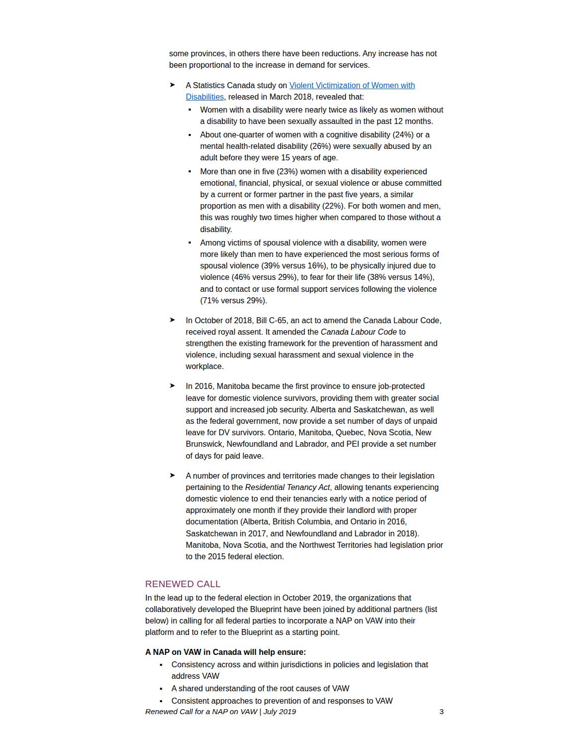some provinces, in others there have been reductions. Any increase has not been proportional to the increase in demand for services.
A Statistics Canada study on Violent Victimization of Women with Disabilities, released in March 2018, revealed that:
Women with a disability were nearly twice as likely as women without a disability to have been sexually assaulted in the past 12 months.
About one-quarter of women with a cognitive disability (24%) or a mental health-related disability (26%) were sexually abused by an adult before they were 15 years of age.
More than one in five (23%) women with a disability experienced emotional, financial, physical, or sexual violence or abuse committed by a current or former partner in the past five years, a similar proportion as men with a disability (22%). For both women and men, this was roughly two times higher when compared to those without a disability.
Among victims of spousal violence with a disability, women were more likely than men to have experienced the most serious forms of spousal violence (39% versus 16%), to be physically injured due to violence (46% versus 29%), to fear for their life (38% versus 14%), and to contact or use formal support services following the violence (71% versus 29%).
In October of 2018, Bill C-65, an act to amend the Canada Labour Code, received royal assent. It amended the Canada Labour Code to strengthen the existing framework for the prevention of harassment and violence, including sexual harassment and sexual violence in the workplace.
In 2016, Manitoba became the first province to ensure job-protected leave for domestic violence survivors, providing them with greater social support and increased job security. Alberta and Saskatchewan, as well as the federal government, now provide a set number of days of unpaid leave for DV survivors. Ontario, Manitoba, Quebec, Nova Scotia, New Brunswick, Newfoundland and Labrador, and PEI provide a set number of days for paid leave.
A number of provinces and territories made changes to their legislation pertaining to the Residential Tenancy Act, allowing tenants experiencing domestic violence to end their tenancies early with a notice period of approximately one month if they provide their landlord with proper documentation (Alberta, British Columbia, and Ontario in 2016, Saskatchewan in 2017, and Newfoundland and Labrador in 2018). Manitoba, Nova Scotia, and the Northwest Territories had legislation prior to the 2015 federal election.
RENEWED CALL
In the lead up to the federal election in October 2019, the organizations that collaboratively developed the Blueprint have been joined by additional partners (list below) in calling for all federal parties to incorporate a NAP on VAW into their platform and to refer to the Blueprint as a starting point.
A NAP on VAW in Canada will help ensure:
Consistency across and within jurisdictions in policies and legislation that address VAW
A shared understanding of the root causes of VAW
Consistent approaches to prevention of and responses to VAW
Renewed Call for a NAP on VAW | July 2019 3